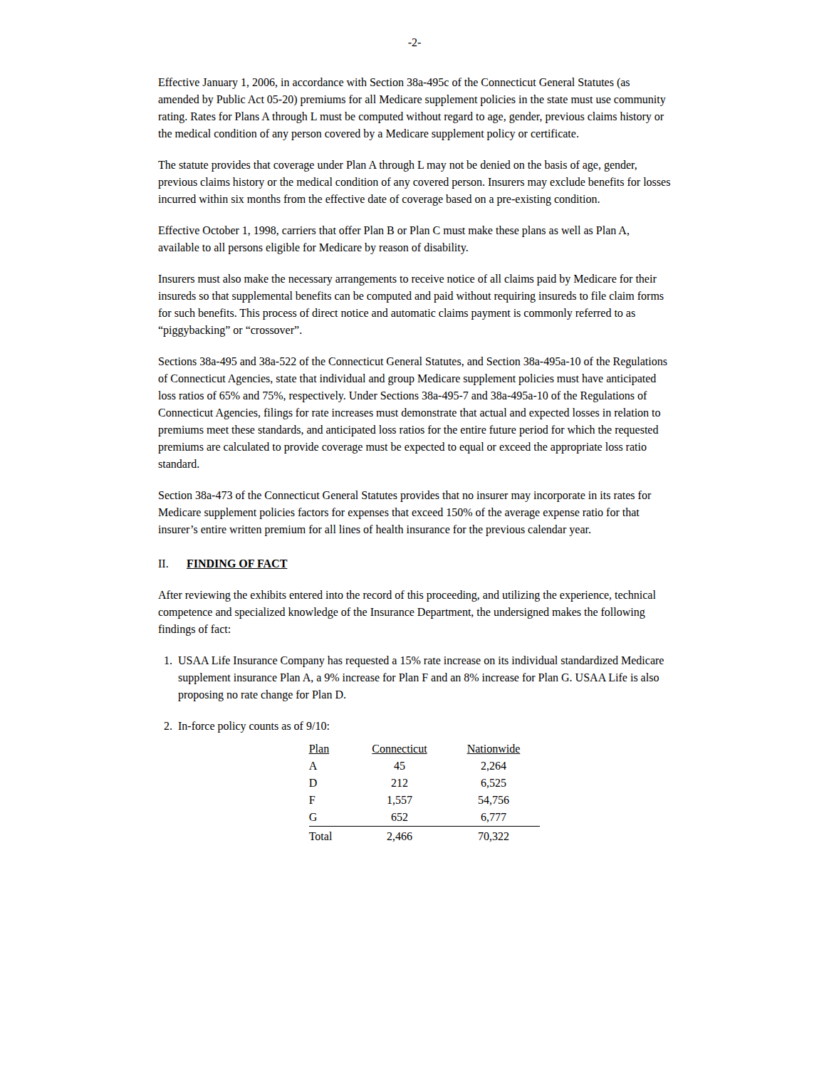-2-
Effective January 1, 2006, in accordance with Section 38a-495c of the Connecticut General Statutes (as amended by Public Act 05-20) premiums for all Medicare supplement policies in the state must use community rating. Rates for Plans A through L must be computed without regard to age, gender, previous claims history or the medical condition of any person covered by a Medicare supplement policy or certificate.
The statute provides that coverage under Plan A through L may not be denied on the basis of age, gender, previous claims history or the medical condition of any covered person. Insurers may exclude benefits for losses incurred within six months from the effective date of coverage based on a pre-existing condition.
Effective October 1, 1998, carriers that offer Plan B or Plan C must make these plans as well as Plan A, available to all persons eligible for Medicare by reason of disability.
Insurers must also make the necessary arrangements to receive notice of all claims paid by Medicare for their insureds so that supplemental benefits can be computed and paid without requiring insureds to file claim forms for such benefits. This process of direct notice and automatic claims payment is commonly referred to as “piggybacking” or “crossover”.
Sections 38a-495 and 38a-522 of the Connecticut General Statutes, and Section 38a-495a-10 of the Regulations of Connecticut Agencies, state that individual and group Medicare supplement policies must have anticipated loss ratios of 65% and 75%, respectively. Under Sections 38a-495-7 and 38a-495a-10 of the Regulations of Connecticut Agencies, filings for rate increases must demonstrate that actual and expected losses in relation to premiums meet these standards, and anticipated loss ratios for the entire future period for which the requested premiums are calculated to provide coverage must be expected to equal or exceed the appropriate loss ratio standard.
Section 38a-473 of the Connecticut General Statutes provides that no insurer may incorporate in its rates for Medicare supplement policies factors for expenses that exceed 150% of the average expense ratio for that insurer’s entire written premium for all lines of health insurance for the previous calendar year.
II. FINDING OF FACT
After reviewing the exhibits entered into the record of this proceeding, and utilizing the experience, technical competence and specialized knowledge of the Insurance Department, the undersigned makes the following findings of fact:
USAA Life Insurance Company has requested a 15% rate increase on its individual standardized Medicare supplement insurance Plan A, a 9% increase for Plan F and an 8% increase for Plan G. USAA Life is also proposing no rate change for Plan D.
In-force policy counts as of 9/10:
| Plan | Connecticut | Nationwide |
| --- | --- | --- |
| A | 45 | 2,264 |
| D | 212 | 6,525 |
| F | 1,557 | 54,756 |
| G | 652 | 6,777 |
| Total | 2,466 | 70,322 |